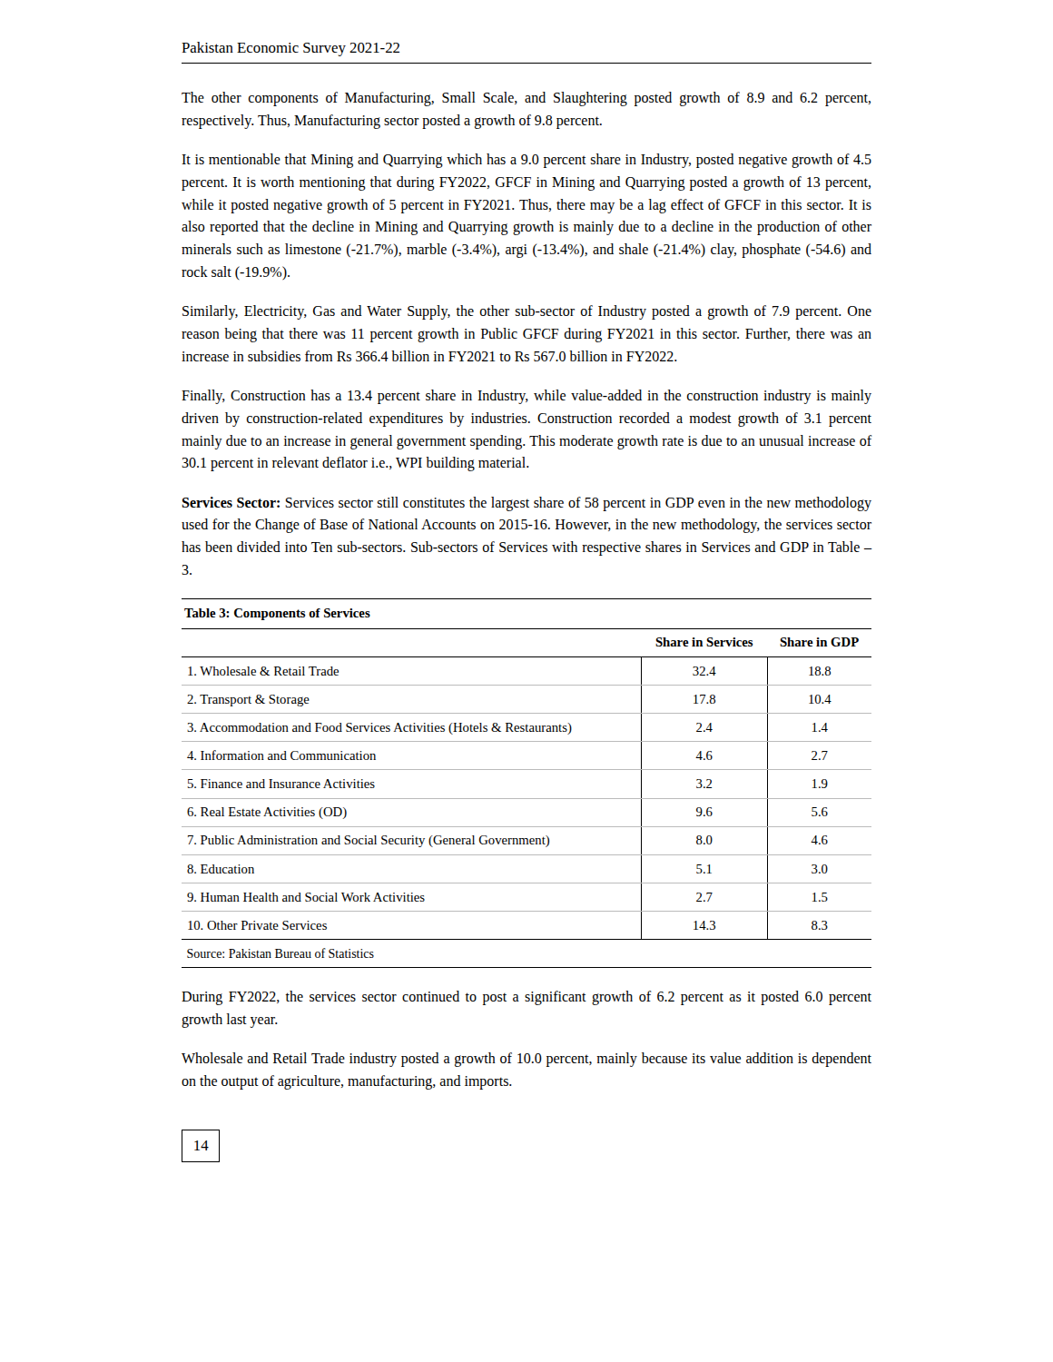Pakistan Economic Survey 2021-22
The other components of Manufacturing, Small Scale, and Slaughtering posted growth of 8.9 and 6.2 percent, respectively. Thus, Manufacturing sector posted a growth of 9.8 percent.
It is mentionable that Mining and Quarrying which has a 9.0 percent share in Industry, posted negative growth of 4.5 percent. It is worth mentioning that during FY2022, GFCF in Mining and Quarrying posted a growth of 13 percent, while it posted negative growth of 5 percent in FY2021. Thus, there may be a lag effect of GFCF in this sector. It is also reported that the decline in Mining and Quarrying growth is mainly due to a decline in the production of other minerals such as limestone (-21.7%), marble (-3.4%), argi (-13.4%), and shale (-21.4%) clay, phosphate (-54.6) and rock salt (-19.9%).
Similarly, Electricity, Gas and Water Supply, the other sub-sector of Industry posted a growth of 7.9 percent. One reason being that there was 11 percent growth in Public GFCF during FY2021 in this sector. Further, there was an increase in subsidies from Rs 366.4 billion in FY2021 to Rs 567.0 billion in FY2022.
Finally, Construction has a 13.4 percent share in Industry, while value-added in the construction industry is mainly driven by construction-related expenditures by industries. Construction recorded a modest growth of 3.1 percent mainly due to an increase in general government spending. This moderate growth rate is due to an unusual increase of 30.1 percent in relevant deflator i.e., WPI building material.
Services Sector: Services sector still constitutes the largest share of 58 percent in GDP even in the new methodology used for the Change of Base of National Accounts on 2015-16. However, in the new methodology, the services sector has been divided into Ten sub-sectors. Sub-sectors of Services with respective shares in Services and GDP in Table – 3.
Table 3: Components of Services
| | Share in Services | Share in GDP |
| --- | --- | --- |
| 1. Wholesale & Retail Trade | 32.4 | 18.8 |
| 2. Transport & Storage | 17.8 | 10.4 |
| 3. Accommodation and Food Services Activities (Hotels & Restaurants) | 2.4 | 1.4 |
| 4. Information and Communication | 4.6 | 2.7 |
| 5. Finance and Insurance Activities | 3.2 | 1.9 |
| 6. Real Estate Activities (OD) | 9.6 | 5.6 |
| 7. Public Administration and Social Security (General Government) | 8.0 | 4.6 |
| 8. Education | 5.1 | 3.0 |
| 9. Human Health and Social Work Activities | 2.7 | 1.5 |
| 10. Other Private Services | 14.3 | 8.3 |
| Source: Pakistan Bureau of Statistics |
During FY2022, the services sector continued to post a significant growth of 6.2 percent as it posted 6.0 percent growth last year.
Wholesale and Retail Trade industry posted a growth of 10.0 percent, mainly because its value addition is dependent on the output of agriculture, manufacturing, and imports.
14